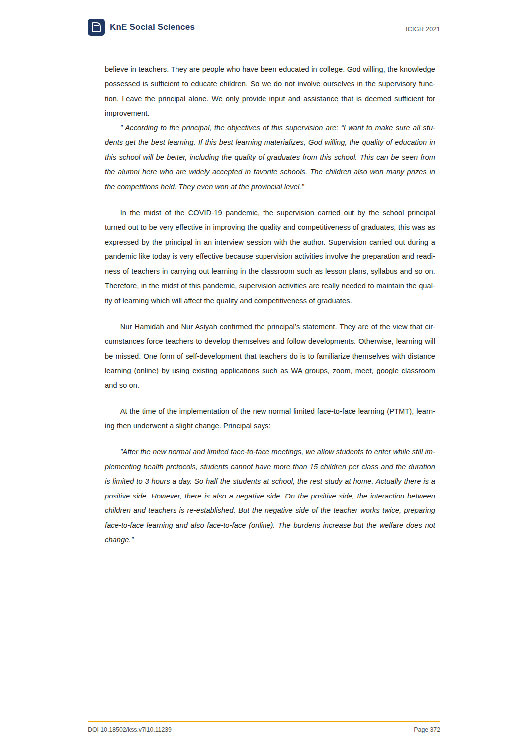KnE Social Sciences
ICIGR 2021
believe in teachers. They are people who have been educated in college. God willing, the knowledge possessed is sufficient to educate children. So we do not involve ourselves in the supervisory function. Leave the principal alone. We only provide input and assistance that is deemed sufficient for improvement.
” According to the principal, the objectives of this supervision are: “I want to make sure all students get the best learning. If this best learning materializes, God willing, the quality of education in this school will be better, including the quality of graduates from this school. This can be seen from the alumni here who are widely accepted in favorite schools. The children also won many prizes in the competitions held. They even won at the provincial level.”
In the midst of the COVID-19 pandemic, the supervision carried out by the school principal turned out to be very effective in improving the quality and competitiveness of graduates, this was as expressed by the principal in an interview session with the author. Supervision carried out during a pandemic like today is very effective because supervision activities involve the preparation and readiness of teachers in carrying out learning in the classroom such as lesson plans, syllabus and so on. Therefore, in the midst of this pandemic, supervision activities are really needed to maintain the quality of learning which will affect the quality and competitiveness of graduates.
Nur Hamidah and Nur Asiyah confirmed the principal’s statement. They are of the view that circumstances force teachers to develop themselves and follow developments. Otherwise, learning will be missed. One form of self-development that teachers do is to familiarize themselves with distance learning (online) by using existing applications such as WA groups, zoom, meet, google classroom and so on.
At the time of the implementation of the new normal limited face-to-face learning (PTMT), learning then underwent a slight change. Principal says:
”After the new normal and limited face-to-face meetings, we allow students to enter while still implementing health protocols, students cannot have more than 15 children per class and the duration is limited to 3 hours a day. So half the students at school, the rest study at home. Actually there is a positive side. However, there is also a negative side. On the positive side, the interaction between children and teachers is re-established. But the negative side of the teacher works twice, preparing face-to-face learning and also face-to-face (online). The burdens increase but the welfare does not change.”
DOI 10.18502/kss.v7i10.11239
Page 372